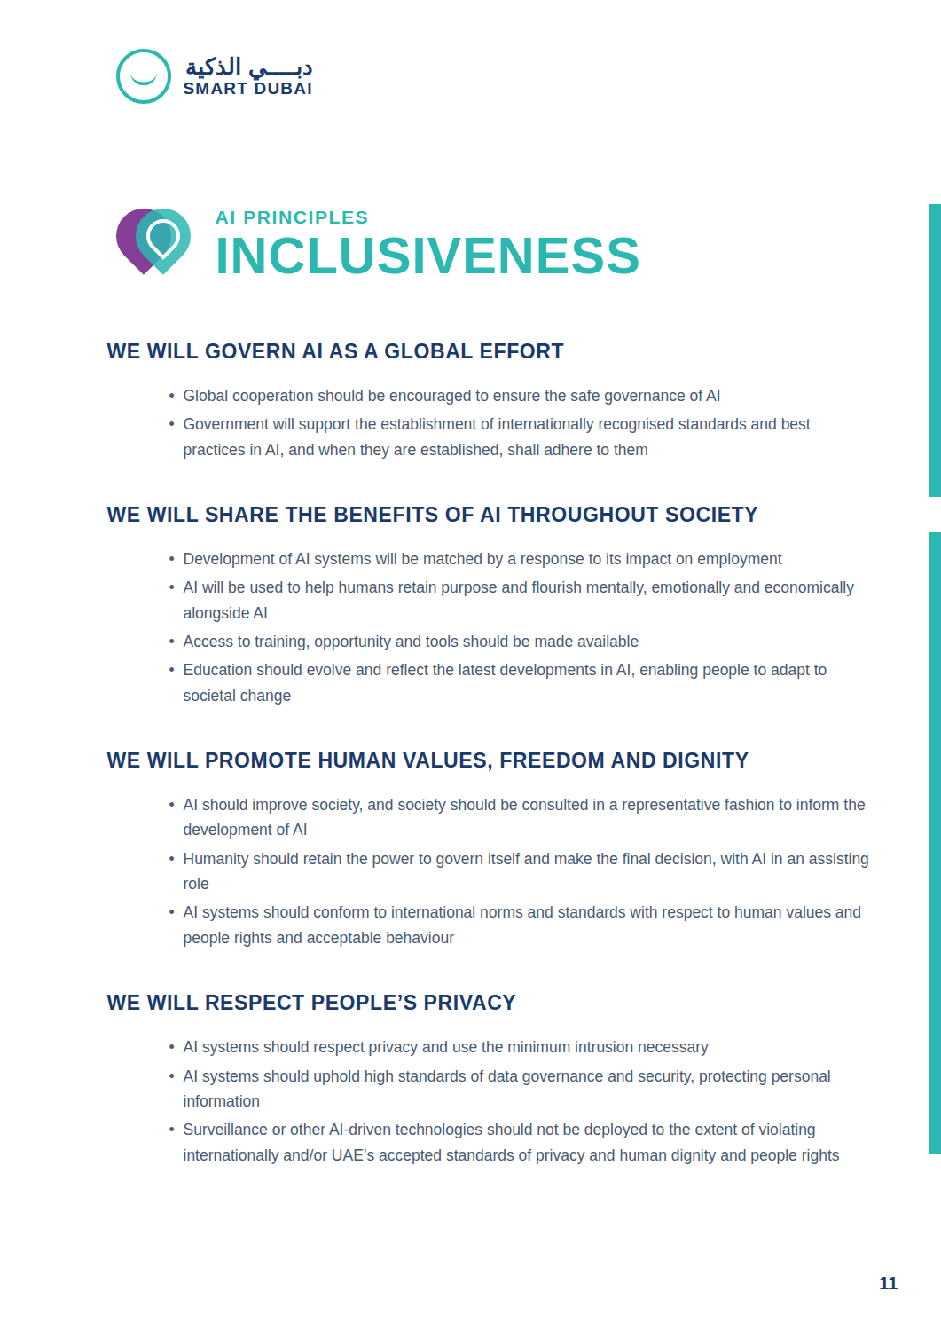دبــــي الذكية
SMART DUBAI
AI PRINCIPLES
INCLUSIVENESS
WE WILL GOVERN AI AS A GLOBAL EFFORT
Global cooperation should be encouraged to ensure the safe governance of AI
Government will support the establishment of internationally recognised standards and best practices in AI, and when they are established, shall adhere to them
WE WILL SHARE THE BENEFITS OF AI THROUGHOUT SOCIETY
Development of AI systems will be matched by a response to its impact on employment
AI will be used to help humans retain purpose and flourish mentally, emotionally and economically alongside AI
Access to training, opportunity and tools should be made available
Education should evolve and reflect the latest developments in AI, enabling people to adapt to societal change
WE WILL PROMOTE HUMAN VALUES, FREEDOM AND DIGNITY
AI should improve society, and society should be consulted in a representative fashion to inform the development of AI
Humanity should retain the power to govern itself and make the final decision, with AI in an assisting role
AI systems should conform to international norms and standards with respect to human values and people rights and acceptable behaviour
WE WILL RESPECT PEOPLE’S PRIVACY
AI systems should respect privacy and use the minimum intrusion necessary
AI systems should uphold high standards of data governance and security, protecting personal information
Surveillance or other AI-driven technologies should not be deployed to the extent of violating internationally and/or UAE’s accepted standards of privacy and human dignity and people rights
11